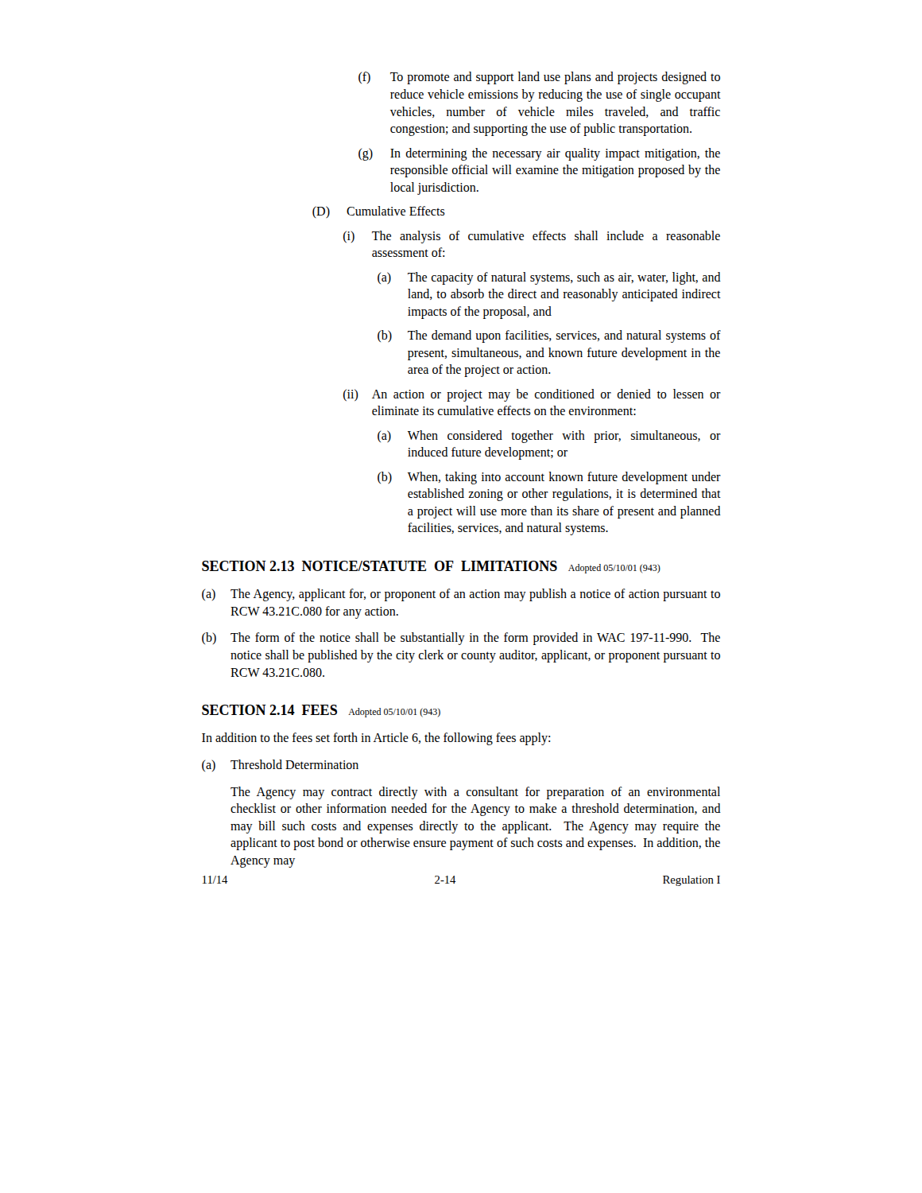(f)
To promote and support land use plans and projects designed to reduce vehicle emissions by reducing the use of single occupant vehicles, number of vehicle miles traveled, and traffic congestion; and supporting the use of public transportation.
(g)
In determining the necessary air quality impact mitigation, the responsible official will examine the mitigation proposed by the local jurisdiction.
(D)
Cumulative Effects
(i)
The analysis of cumulative effects shall include a reasonable assessment of:
(a)
The capacity of natural systems, such as air, water, light, and land, to absorb the direct and reasonably anticipated indirect impacts of the proposal, and
(b)
The demand upon facilities, services, and natural systems of present, simultaneous, and known future development in the area of the project or action.
(ii)
An action or project may be conditioned or denied to lessen or eliminate its cumulative effects on the environment:
(a)
When considered together with prior, simultaneous, or induced future development; or
(b)
When, taking into account known future development under established zoning or other regulations, it is determined that a project will use more than its share of present and planned facilities, services, and natural systems.
SECTION 2.13 NOTICE/STATUTE OF LIMITATIONS Adopted 05/10/01 (943)
(a)
The Agency, applicant for, or proponent of an action may publish a notice of action pursuant to RCW 43.21C.080 for any action.
(b)
The form of the notice shall be substantially in the form provided in WAC 197-11-990. The notice shall be published by the city clerk or county auditor, applicant, or proponent pursuant to RCW 43.21C.080.
SECTION 2.14 FEES Adopted 05/10/01 (943)
In addition to the fees set forth in Article 6, the following fees apply:
(a)
Threshold Determination
The Agency may contract directly with a consultant for preparation of an environmental checklist or other information needed for the Agency to make a threshold determination, and may bill such costs and expenses directly to the applicant. The Agency may require the applicant to post bond or otherwise ensure payment of such costs and expenses. In addition, the Agency may
11/14
2-14
Regulation I